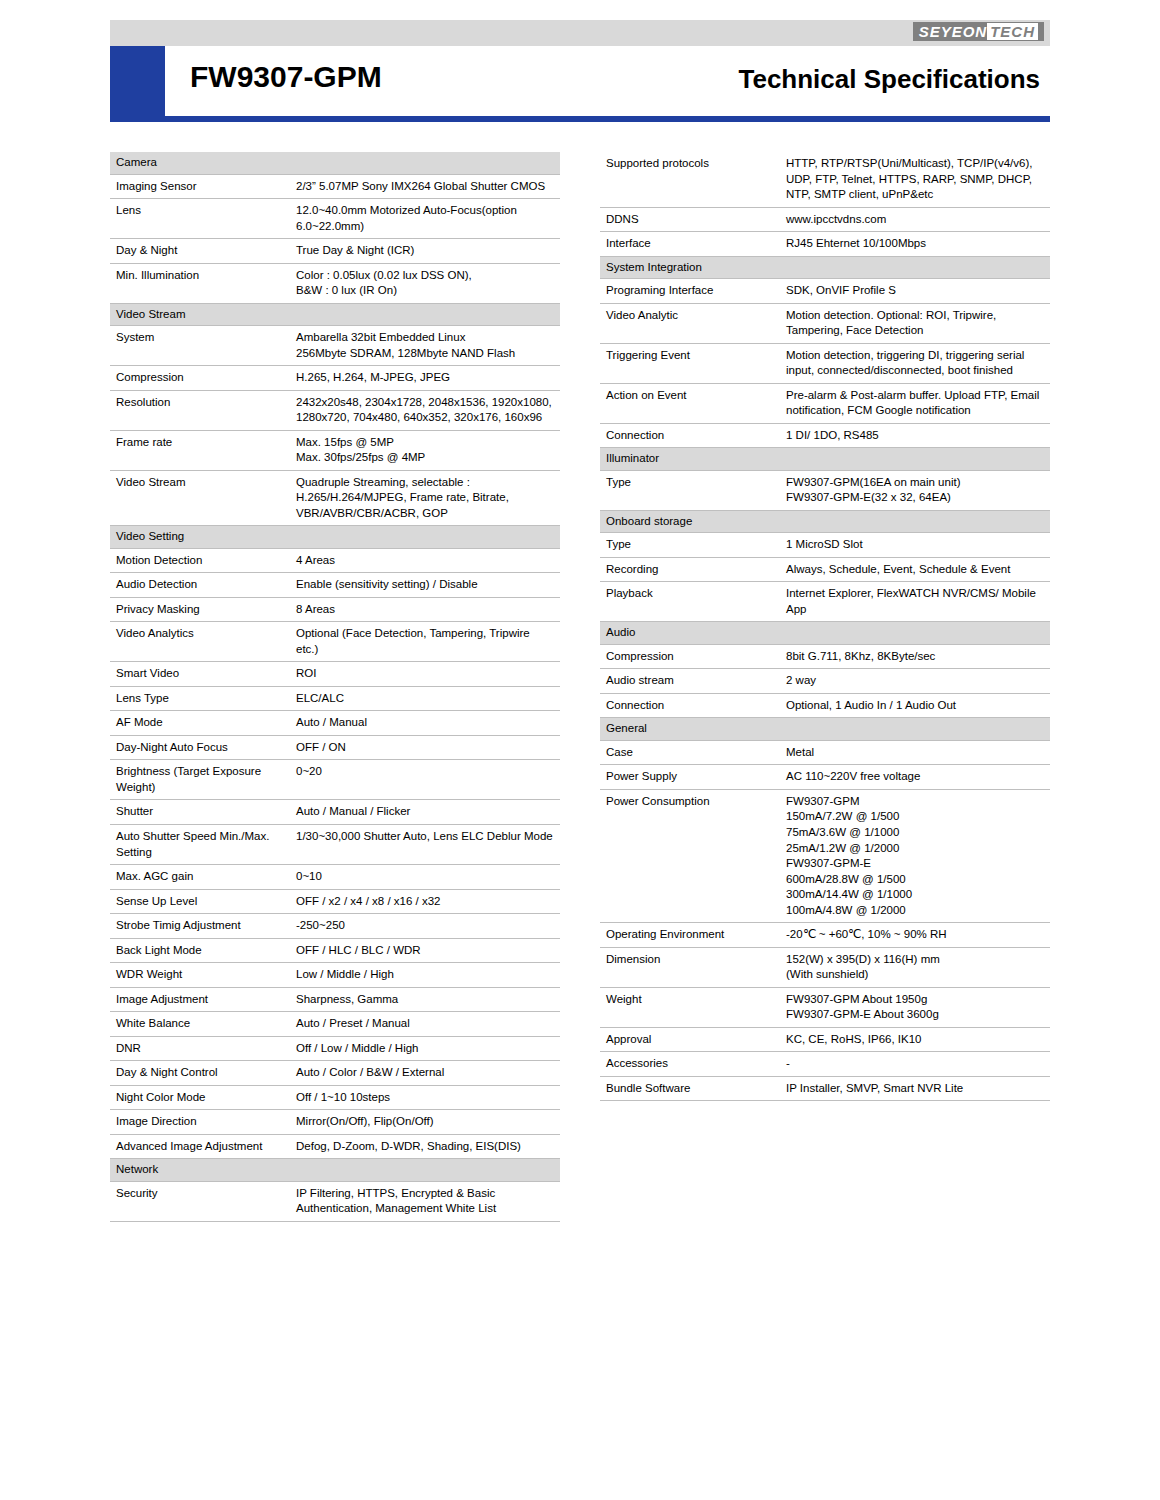SEYEONTECH
FW9307-GPM
Technical Specifications
| Camera |
| Imaging Sensor | 2/3” 5.07MP Sony IMX264 Global Shutter CMOS |
| Lens | 12.0~40.0mm Motorized Auto-Focus(option 6.0~22.0mm) |
| Day & Night | True Day & Night (ICR) |
| Min. Illumination | Color : 0.05lux (0.02 lux DSS ON), B&W : 0 lux (IR On) |
| Video Stream |
| System | Ambarella 32bit Embedded Linux 256Mbyte SDRAM, 128Mbyte NAND Flash |
| Compression | H.265, H.264, M-JPEG, JPEG |
| Resolution | 2432x20s48, 2304x1728, 2048x1536, 1920x1080, 1280x720, 704x480, 640x352, 320x176, 160x96 |
| Frame rate | Max. 15fps @ 5MP Max. 30fps/25fps @ 4MP |
| Video Stream | Quadruple Streaming, selectable : H.265/H.264/MJPEG, Frame rate, Bitrate, VBR/AVBR/CBR/ACBR, GOP |
| Video Setting |
| Motion Detection | 4 Areas |
| Audio Detection | Enable (sensitivity setting) / Disable |
| Privacy Masking | 8 Areas |
| Video Analytics | Optional (Face Detection, Tampering, Tripwire etc.) |
| Smart Video | ROI |
| Lens Type | ELC/ALC |
| AF Mode | Auto / Manual |
| Day-Night Auto Focus | OFF / ON |
| Brightness (Target Exposure Weight) | 0~20 |
| Shutter | Auto / Manual / Flicker |
| Auto Shutter Speed Min./Max. Setting | 1/30~30,000 Shutter Auto, Lens ELC Deblur Mode |
| Max. AGC gain | 0~10 |
| Sense Up Level | OFF / x2 / x4 / x8 / x16 / x32 |
| Strobe Timig Adjustment | -250~250 |
| Back Light Mode | OFF / HLC / BLC / WDR |
| WDR Weight | Low / Middle / High |
| Image Adjustment | Sharpness, Gamma |
| White Balance | Auto / Preset / Manual |
| DNR | Off / Low / Middle / High |
| Day & Night Control | Auto / Color / B&W / External |
| Night Color Mode | Off / 1~10 10steps |
| Image Direction | Mirror(On/Off), Flip(On/Off) |
| Advanced Image Adjustment | Defog, D-Zoom, D-WDR, Shading, EIS(DIS) |
| Network |
| Security | IP Filtering, HTTPS, Encrypted & Basic Authentication, Management White List |
| Supported protocols | HTTP, RTP/RTSP(Uni/Multicast), TCP/IP(v4/v6), UDP, FTP, Telnet, HTTPS, RARP, SNMP, DHCP, NTP, SMTP client, uPnP&etc |
| DDNS | www.ipcctvdns.com |
| Interface | RJ45 Ehternet 10/100Mbps |
| System Integration |
| Programing Interface | SDK, OnVIF Profile S |
| Video Analytic | Motion detection. Optional: ROI, Tripwire, Tampering, Face Detection |
| Triggering Event | Motion detection, triggering DI, triggering serial input, connected/disconnected, boot finished |
| Action on Event | Pre-alarm & Post-alarm buffer. Upload FTP, Email notification, FCM Google notification |
| Connection | 1 DI/ 1DO, RS485 |
| Illuminator |
| Type | FW9307-GPM(16EA on main unit) FW9307-GPM-E(32 x 32, 64EA) |
| Onboard storage |
| Type | 1 MicroSD Slot |
| Recording | Always, Schedule, Event, Schedule & Event |
| Playback | Internet Explorer, FlexWATCH NVR/CMS/ Mobile App |
| Audio |
| Compression | 8bit G.711, 8Khz, 8KByte/sec |
| Audio stream | 2 way |
| Connection | Optional, 1 Audio In / 1 Audio Out |
| General |
| Case | Metal |
| Power Supply | AC 110~220V free voltage |
| Power Consumption | FW9307-GPM 150mA/7.2W @ 1/500 75mA/3.6W @ 1/1000 25mA/1.2W @ 1/2000 FW9307-GPM-E 600mA/28.8W @ 1/500 300mA/14.4W @ 1/1000 100mA/4.8W @ 1/2000 |
| Operating Environment | -20℃ ~ +60℃, 10% ~ 90% RH |
| Dimension | 152(W) x 395(D) x 116(H) mm (With sunshield) |
| Weight | FW9307-GPM About 1950g FW9307-GPM-E About 3600g |
| Approval | KC, CE, RoHS, IP66, IK10 |
| Accessories | - |
| Bundle Software | IP Installer, SMVP, Smart NVR Lite |